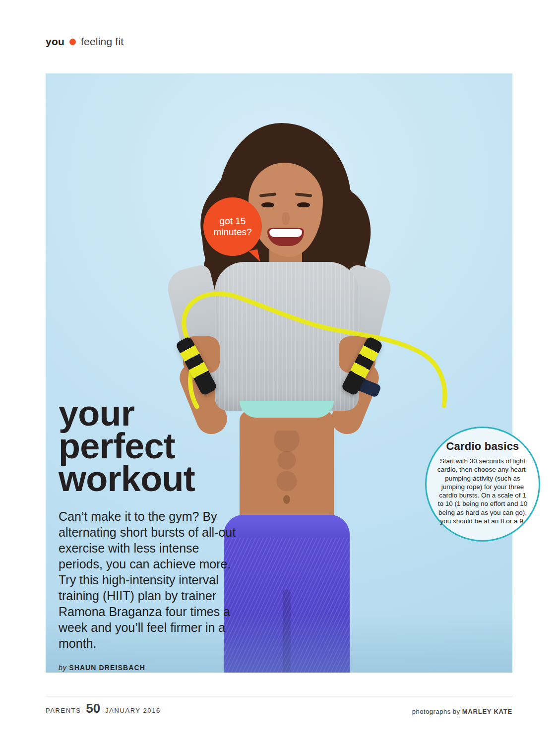you feeling fit
got 15
minutes?
your
perfect
workout
Can’t make it to the gym? By alternating short bursts of all-out exercise with less intense periods, you can achieve more. Try this high-intensity interval training (HIIT) plan by trainer Ramona Braganza four times a week and you’ll feel firmer in a month.
by SHAUN DREISBACH
Cardio basics
Start with 30 seconds of light cardio, then choose any heart-pumping activity (such as jumping rope) for your three cardio bursts. On a scale of 1 to 10 (1 being no effort and 10 being as hard as you can go), you should be at an 8 or a 9.
PARENTS 50 JANUARY 2016
photographs by MARLEY KATE